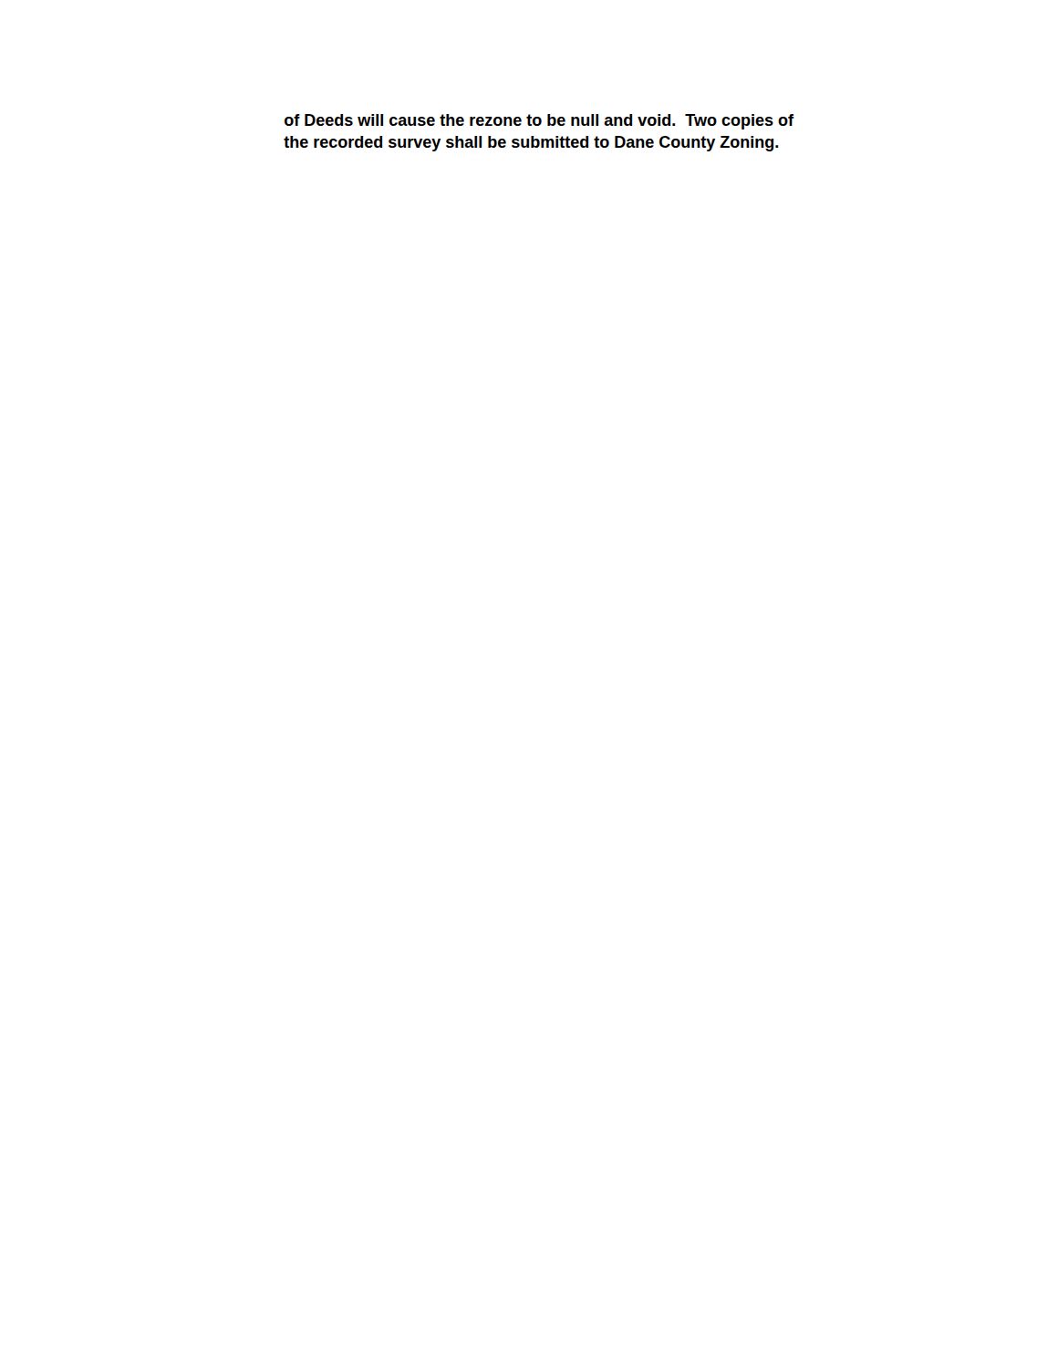of Deeds will cause the rezone to be null and void. Two copies of the recorded survey shall be submitted to Dane County Zoning.